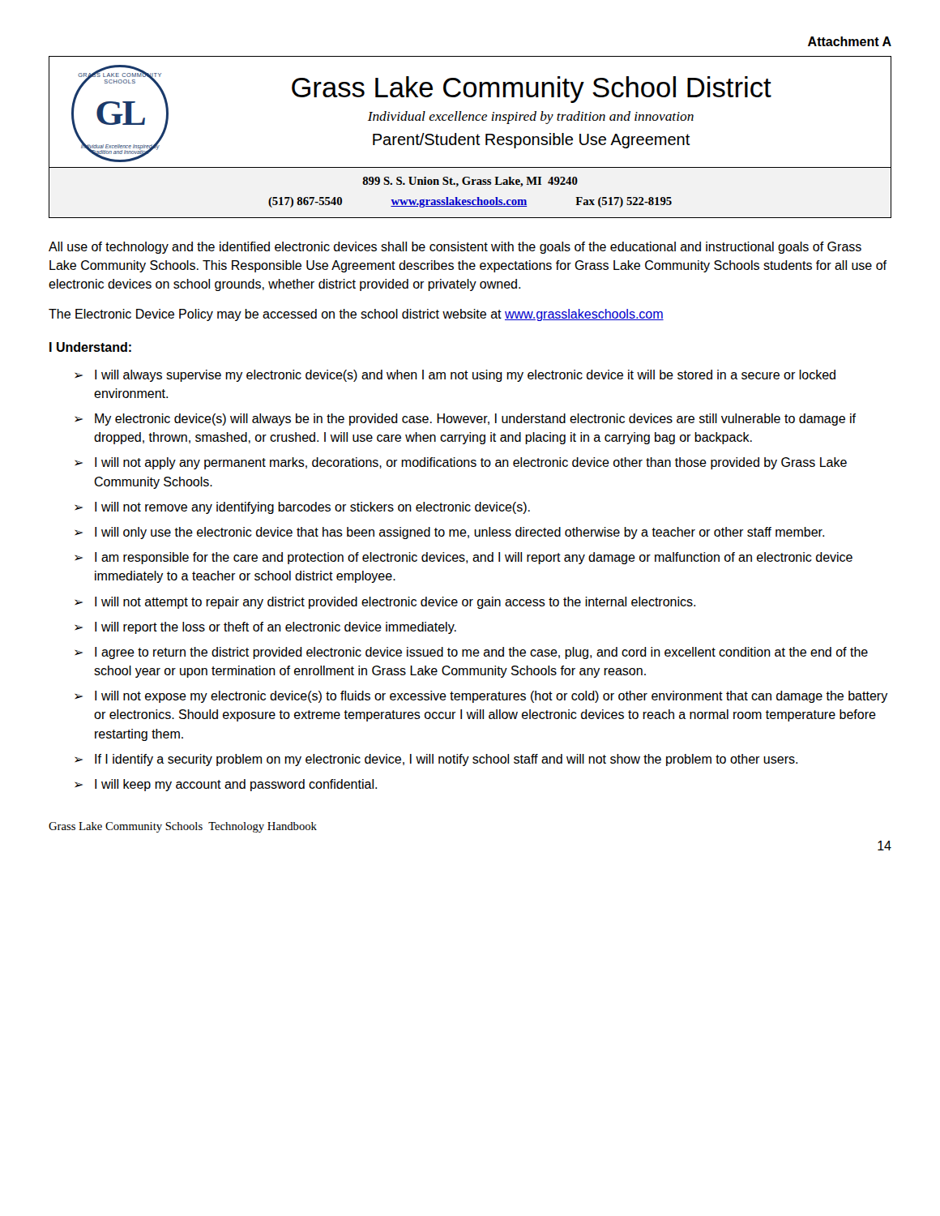Attachment A
GRASS LAKE COMMUNITY SCHOOLS GL Individual Excellence Inspired by Tradition and Innovation
Grass Lake Community School District
Individual excellence inspired by tradition and innovation
Parent/Student Responsible Use Agreement
899 S. S. Union St., Grass Lake, MI 49240
(517) 867-5540 www.grasslakeschools.com Fax (517) 522-8195
All use of technology and the identified electronic devices shall be consistent with the goals of the educational and instructional goals of Grass Lake Community Schools. This Responsible Use Agreement describes the expectations for Grass Lake Community Schools students for all use of electronic devices on school grounds, whether district provided or privately owned.
The Electronic Device Policy may be accessed on the school district website at www.grasslakeschools.com
I Understand:
I will always supervise my electronic device(s) and when I am not using my electronic device it will be stored in a secure or locked environment.
My electronic device(s) will always be in the provided case. However, I understand electronic devices are still vulnerable to damage if dropped, thrown, smashed, or crushed. I will use care when carrying it and placing it in a carrying bag or backpack.
I will not apply any permanent marks, decorations, or modifications to an electronic device other than those provided by Grass Lake Community Schools.
I will not remove any identifying barcodes or stickers on electronic device(s).
I will only use the electronic device that has been assigned to me, unless directed otherwise by a teacher or other staff member.
I am responsible for the care and protection of electronic devices, and I will report any damage or malfunction of an electronic device immediately to a teacher or school district employee.
I will not attempt to repair any district provided electronic device or gain access to the internal electronics.
I will report the loss or theft of an electronic device immediately.
I agree to return the district provided electronic device issued to me and the case, plug, and cord in excellent condition at the end of the school year or upon termination of enrollment in Grass Lake Community Schools for any reason.
I will not expose my electronic device(s) to fluids or excessive temperatures (hot or cold) or other environment that can damage the battery or electronics. Should exposure to extreme temperatures occur I will allow electronic devices to reach a normal room temperature before restarting them.
If I identify a security problem on my electronic device, I will notify school staff and will not show the problem to other users.
I will keep my account and password confidential.
Grass Lake Community Schools Technology Handbook
14